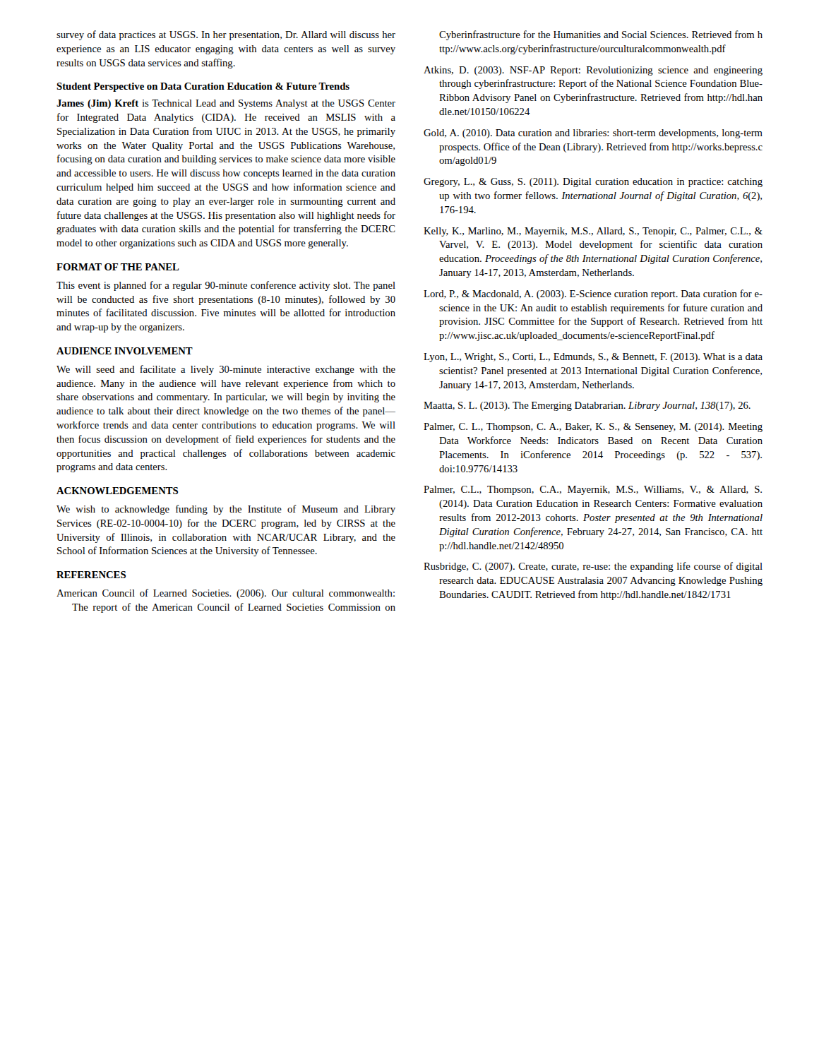survey of data practices at USGS. In her presentation, Dr. Allard will discuss her experience as an LIS educator engaging with data centers as well as survey results on USGS data services and staffing.
Student Perspective on Data Curation Education & Future Trends
James (Jim) Kreft is Technical Lead and Systems Analyst at the USGS Center for Integrated Data Analytics (CIDA). He received an MSLIS with a Specialization in Data Curation from UIUC in 2013. At the USGS, he primarily works on the Water Quality Portal and the USGS Publications Warehouse, focusing on data curation and building services to make science data more visible and accessible to users. He will discuss how concepts learned in the data curation curriculum helped him succeed at the USGS and how information science and data curation are going to play an ever-larger role in surmounting current and future data challenges at the USGS. His presentation also will highlight needs for graduates with data curation skills and the potential for transferring the DCERC model to other organizations such as CIDA and USGS more generally.
Format of the Panel
This event is planned for a regular 90-minute conference activity slot. The panel will be conducted as five short presentations (8-10 minutes), followed by 30 minutes of facilitated discussion. Five minutes will be allotted for introduction and wrap-up by the organizers.
Audience Involvement
We will seed and facilitate a lively 30-minute interactive exchange with the audience. Many in the audience will have relevant experience from which to share observations and commentary. In particular, we will begin by inviting the audience to talk about their direct knowledge on the two themes of the panel—workforce trends and data center contributions to education programs. We will then focus discussion on development of field experiences for students and the opportunities and practical challenges of collaborations between academic programs and data centers.
Acknowledgements
We wish to acknowledge funding by the Institute of Museum and Library Services (RE-02-10-0004-10) for the DCERC program, led by CIRSS at the University of Illinois, in collaboration with NCAR/UCAR Library, and the School of Information Sciences at the University of Tennessee.
References
American Council of Learned Societies. (2006). Our cultural commonwealth: The report of the American Council of Learned Societies Commission on Cyberinfrastructure for the Humanities and Social Sciences. Retrieved from http://www.acls.org/cyberinfrastructure/ourculturalcommonwealth.pdf
Atkins, D. (2003). NSF-AP Report: Revolutionizing science and engineering through cyberinfrastructure: Report of the National Science Foundation Blue-Ribbon Advisory Panel on Cyberinfrastructure. Retrieved from http://hdl.handle.net/10150/106224
Gold, A. (2010). Data curation and libraries: short-term developments, long-term prospects. Office of the Dean (Library). Retrieved from http://works.bepress.com/agold01/9
Gregory, L., & Guss, S. (2011). Digital curation education in practice: catching up with two former fellows. International Journal of Digital Curation, 6(2), 176-194.
Kelly, K., Marlino, M., Mayernik, M.S., Allard, S., Tenopir, C., Palmer, C.L., & Varvel, V. E. (2013). Model development for scientific data curation education. Proceedings of the 8th International Digital Curation Conference, January 14-17, 2013, Amsterdam, Netherlands.
Lord, P., & Macdonald, A. (2003). E-Science curation report. Data curation for e-science in the UK: An audit to establish requirements for future curation and provision. JISC Committee for the Support of Research. Retrieved from http://www.jisc.ac.uk/uploaded_documents/e-scienceReportFinal.pdf
Lyon, L., Wright, S., Corti, L., Edmunds, S., & Bennett, F. (2013). What is a data scientist? Panel presented at 2013 International Digital Curation Conference, January 14-17, 2013, Amsterdam, Netherlands.
Maatta, S. L. (2013). The Emerging Databrarian. Library Journal, 138(17), 26.
Palmer, C. L., Thompson, C. A., Baker, K. S., & Senseney, M. (2014). Meeting Data Workforce Needs: Indicators Based on Recent Data Curation Placements. In iConference 2014 Proceedings (p. 522 - 537). doi:10.9776/14133
Palmer, C.L., Thompson, C.A., Mayernik, M.S., Williams, V., & Allard, S. (2014). Data Curation Education in Research Centers: Formative evaluation results from 2012-2013 cohorts. Poster presented at the 9th International Digital Curation Conference, February 24-27, 2014, San Francisco, CA. http://hdl.handle.net/2142/48950
Rusbridge, C. (2007). Create, curate, re-use: the expanding life course of digital research data. EDUCAUSE Australasia 2007 Advancing Knowledge Pushing Boundaries. CAUDIT. Retrieved from http://hdl.handle.net/1842/1731